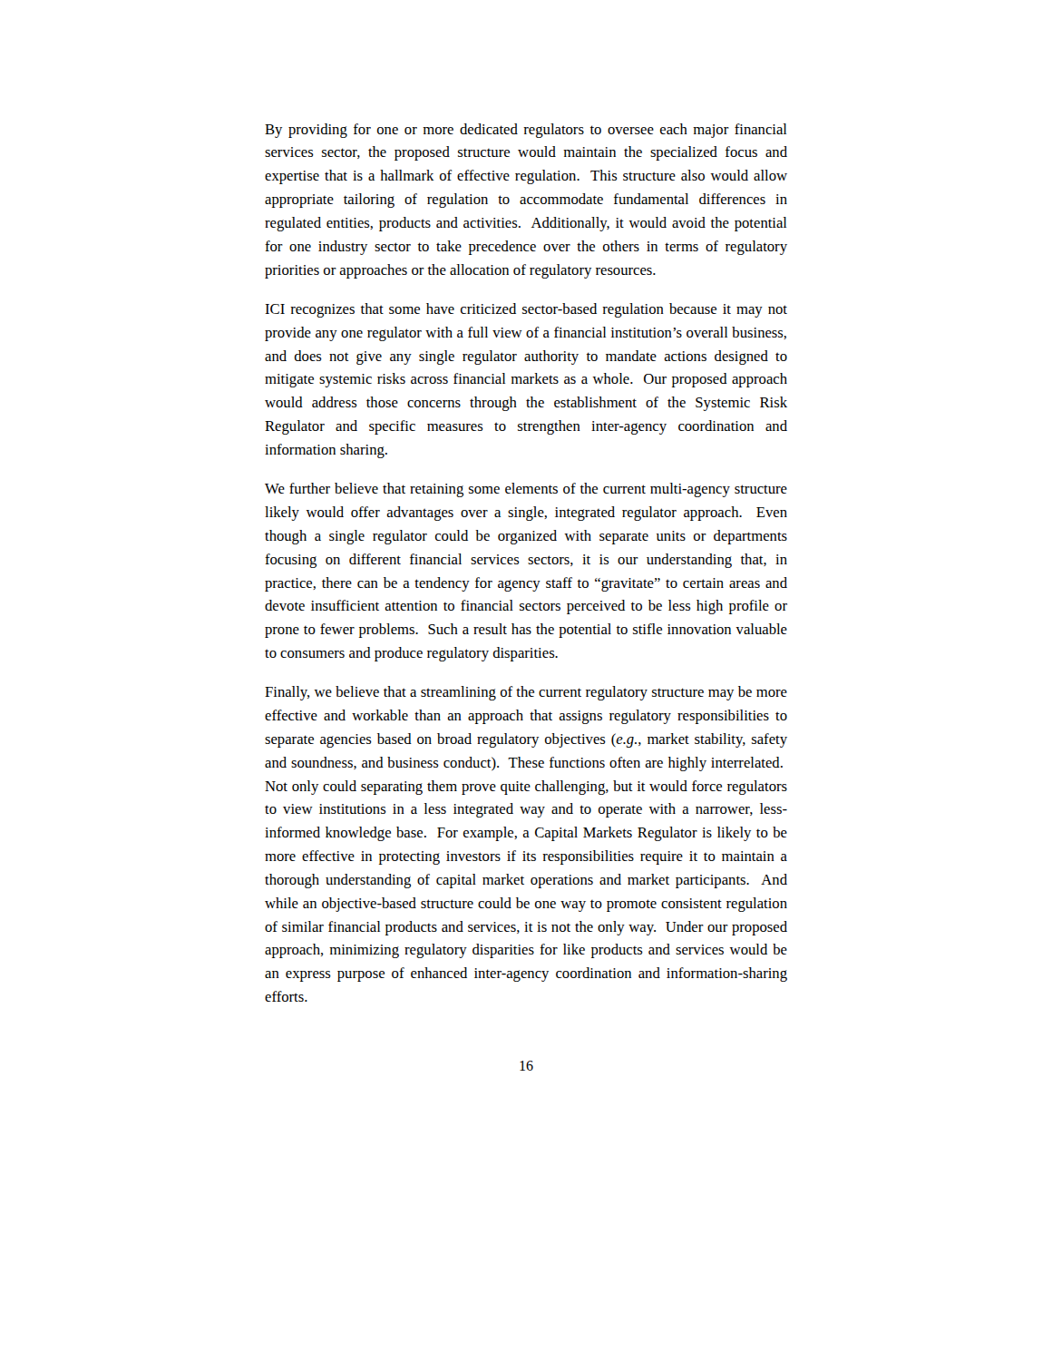By providing for one or more dedicated regulators to oversee each major financial services sector, the proposed structure would maintain the specialized focus and expertise that is a hallmark of effective regulation. This structure also would allow appropriate tailoring of regulation to accommodate fundamental differences in regulated entities, products and activities. Additionally, it would avoid the potential for one industry sector to take precedence over the others in terms of regulatory priorities or approaches or the allocation of regulatory resources.
ICI recognizes that some have criticized sector-based regulation because it may not provide any one regulator with a full view of a financial institution’s overall business, and does not give any single regulator authority to mandate actions designed to mitigate systemic risks across financial markets as a whole. Our proposed approach would address those concerns through the establishment of the Systemic Risk Regulator and specific measures to strengthen inter-agency coordination and information sharing.
We further believe that retaining some elements of the current multi-agency structure likely would offer advantages over a single, integrated regulator approach. Even though a single regulator could be organized with separate units or departments focusing on different financial services sectors, it is our understanding that, in practice, there can be a tendency for agency staff to “gravitate” to certain areas and devote insufficient attention to financial sectors perceived to be less high profile or prone to fewer problems. Such a result has the potential to stifle innovation valuable to consumers and produce regulatory disparities.
Finally, we believe that a streamlining of the current regulatory structure may be more effective and workable than an approach that assigns regulatory responsibilities to separate agencies based on broad regulatory objectives (e.g., market stability, safety and soundness, and business conduct). These functions often are highly interrelated. Not only could separating them prove quite challenging, but it would force regulators to view institutions in a less integrated way and to operate with a narrower, less-informed knowledge base. For example, a Capital Markets Regulator is likely to be more effective in protecting investors if its responsibilities require it to maintain a thorough understanding of capital market operations and market participants. And while an objective-based structure could be one way to promote consistent regulation of similar financial products and services, it is not the only way. Under our proposed approach, minimizing regulatory disparities for like products and services would be an express purpose of enhanced inter-agency coordination and information-sharing efforts.
16